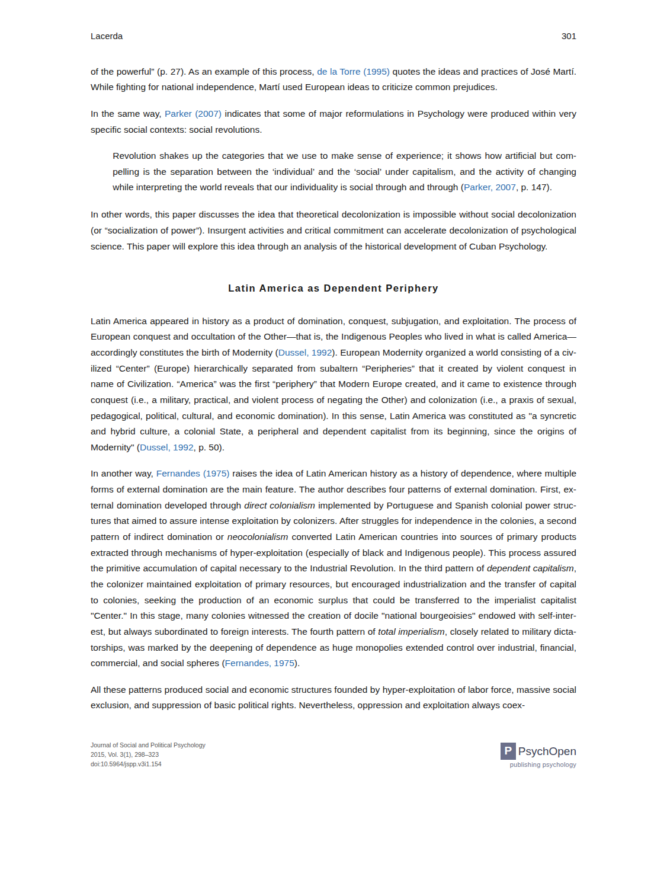Lacerda 301
of the powerful” (p. 27). As an example of this process, de la Torre (1995) quotes the ideas and practices of José Martí. While fighting for national independence, Martí used European ideas to criticize common prejudices.
In the same way, Parker (2007) indicates that some of major reformulations in Psychology were produced within very specific social contexts: social revolutions.
Revolution shakes up the categories that we use to make sense of experience; it shows how artificial but compelling is the separation between the ‘individual’ and the ‘social’ under capitalism, and the activity of changing while interpreting the world reveals that our individuality is social through and through (Parker, 2007, p. 147).
In other words, this paper discusses the idea that theoretical decolonization is impossible without social decolonization (or “socialization of power”). Insurgent activities and critical commitment can accelerate decolonization of psychological science. This paper will explore this idea through an analysis of the historical development of Cuban Psychology.
Latin America as Dependent Periphery
Latin America appeared in history as a product of domination, conquest, subjugation, and exploitation. The process of European conquest and occultation of the Other—that is, the Indigenous Peoples who lived in what is called America—accordingly constitutes the birth of Modernity (Dussel, 1992). European Modernity organized a world consisting of a civilized “Center” (Europe) hierarchically separated from subaltern “Peripheries” that it created by violent conquest in name of Civilization. “America” was the first “periphery” that Modern Europe created, and it came to existence through conquest (i.e., a military, practical, and violent process of negating the Other) and colonization (i.e., a praxis of sexual, pedagogical, political, cultural, and economic domination). In this sense, Latin America was constituted as "a syncretic and hybrid culture, a colonial State, a peripheral and dependent capitalist from its beginning, since the origins of Modernity" (Dussel, 1992, p. 50).
In another way, Fernandes (1975) raises the idea of Latin American history as a history of dependence, where multiple forms of external domination are the main feature. The author describes four patterns of external domination. First, external domination developed through direct colonialism implemented by Portuguese and Spanish colonial power structures that aimed to assure intense exploitation by colonizers. After struggles for independence in the colonies, a second pattern of indirect domination or neocolonialism converted Latin American countries into sources of primary products extracted through mechanisms of hyper-exploitation (especially of black and Indigenous people). This process assured the primitive accumulation of capital necessary to the Industrial Revolution. In the third pattern of dependent capitalism, the colonizer maintained exploitation of primary resources, but encouraged industrialization and the transfer of capital to colonies, seeking the production of an economic surplus that could be transferred to the imperialist capitalist "Center." In this stage, many colonies witnessed the creation of docile "national bourgeoisies" endowed with self-interest, but always subordinated to foreign interests. The fourth pattern of total imperialism, closely related to military dictatorships, was marked by the deepening of dependence as huge monopolies extended control over industrial, financial, commercial, and social spheres (Fernandes, 1975).
All these patterns produced social and economic structures founded by hyper-exploitation of labor force, massive social exclusion, and suppression of basic political rights. Nevertheless, oppression and exploitation always coex-
Journal of Social and Political Psychology
2015, Vol. 3(1), 298–323
doi:10.5964/jspp.v3i1.154
PPsychOpen publishing psychology